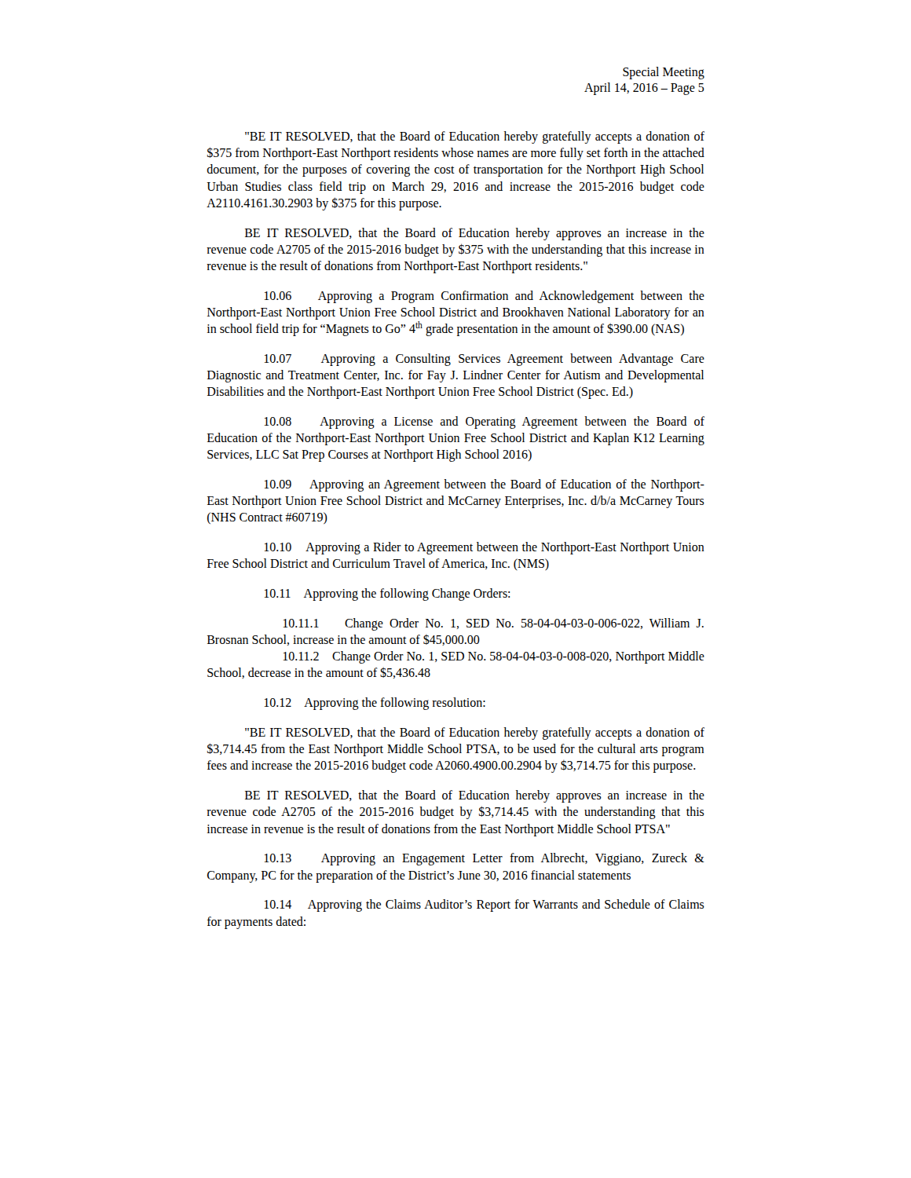Special Meeting
April 14, 2016 – Page 5
"BE IT RESOLVED, that the Board of Education hereby gratefully accepts a donation of $375 from Northport-East Northport residents whose names are more fully set forth in the attached document, for the purposes of covering the cost of transportation for the Northport High School Urban Studies class field trip on March 29, 2016 and increase the 2015-2016 budget code A2110.4161.30.2903 by $375 for this purpose.
BE IT RESOLVED, that the Board of Education hereby approves an increase in the revenue code A2705 of the 2015-2016 budget by $375 with the understanding that this increase in revenue is the result of donations from Northport-East Northport residents."
10.06 Approving a Program Confirmation and Acknowledgement between the Northport-East Northport Union Free School District and Brookhaven National Laboratory for an in school field trip for “Magnets to Go” 4th grade presentation in the amount of $390.00 (NAS)
10.07 Approving a Consulting Services Agreement between Advantage Care Diagnostic and Treatment Center, Inc. for Fay J. Lindner Center for Autism and Developmental Disabilities and the Northport-East Northport Union Free School District (Spec. Ed.)
10.08 Approving a License and Operating Agreement between the Board of Education of the Northport-East Northport Union Free School District and Kaplan K12 Learning Services, LLC Sat Prep Courses at Northport High School 2016)
10.09 Approving an Agreement between the Board of Education of the Northport-East Northport Union Free School District and McCarney Enterprises, Inc. d/b/a McCarney Tours (NHS Contract #60719)
10.10 Approving a Rider to Agreement between the Northport-East Northport Union Free School District and Curriculum Travel of America, Inc. (NMS)
10.11 Approving the following Change Orders:
10.11.1 Change Order No. 1, SED No. 58-04-04-03-0-006-022, William J. Brosnan School, increase in the amount of $45,000.00
10.11.2 Change Order No. 1, SED No. 58-04-04-03-0-008-020, Northport Middle School, decrease in the amount of $5,436.48
10.12 Approving the following resolution:
"BE IT RESOLVED, that the Board of Education hereby gratefully accepts a donation of $3,714.45 from the East Northport Middle School PTSA, to be used for the cultural arts program fees and increase the 2015-2016 budget code A2060.4900.00.2904 by $3,714.75 for this purpose.
BE IT RESOLVED, that the Board of Education hereby approves an increase in the revenue code A2705 of the 2015-2016 budget by $3,714.45 with the understanding that this increase in revenue is the result of donations from the East Northport Middle School PTSA"
10.13 Approving an Engagement Letter from Albrecht, Viggiano, Zureck & Company, PC for the preparation of the District’s June 30, 2016 financial statements
10.14 Approving the Claims Auditor’s Report for Warrants and Schedule of Claims for payments dated: